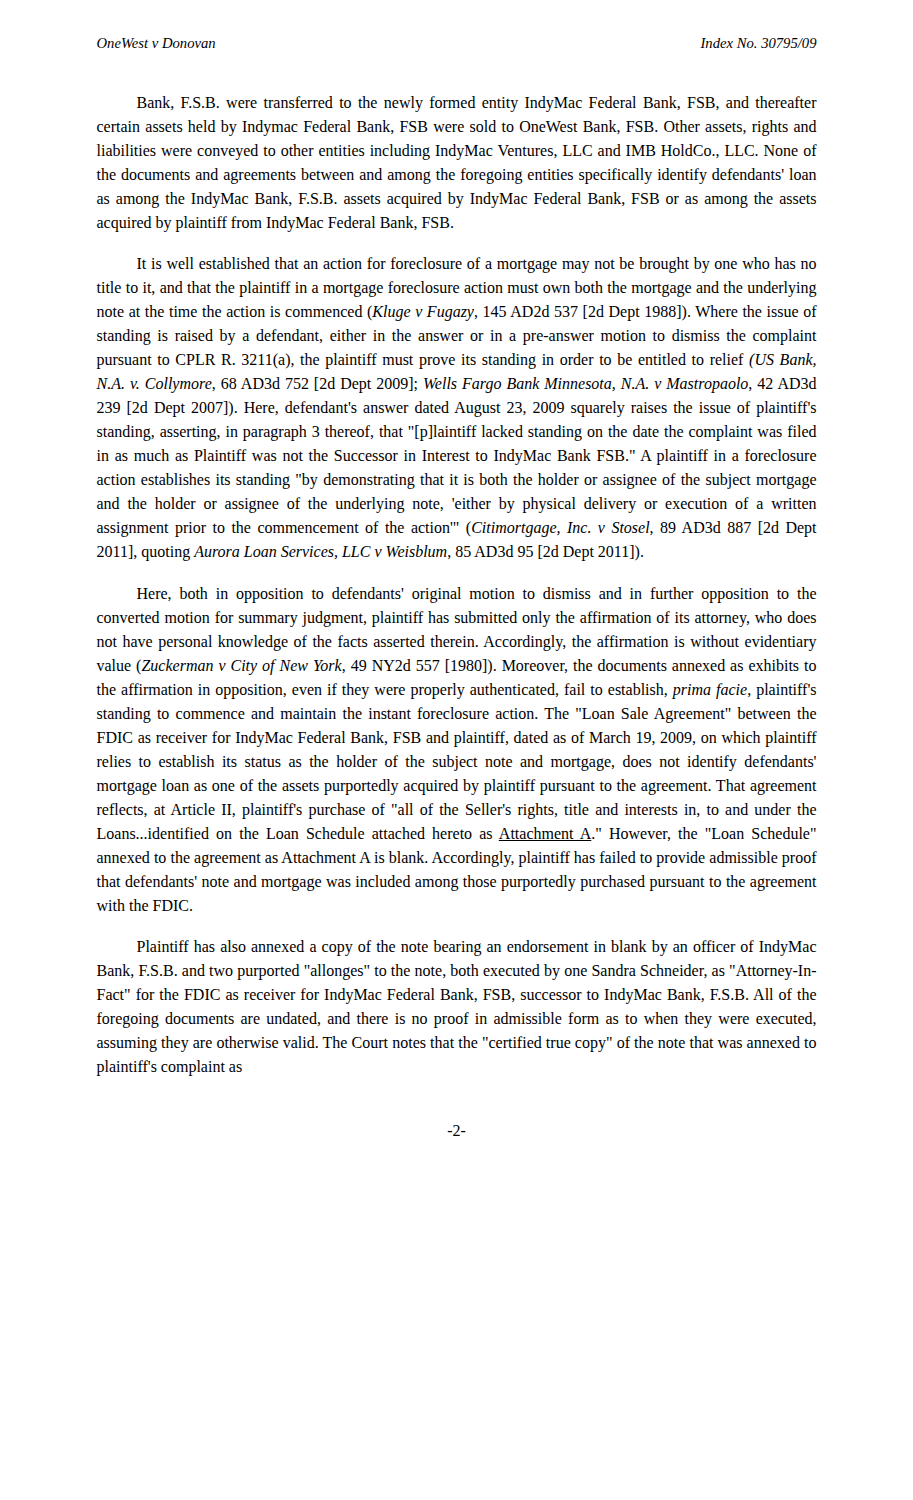OneWest v Donovan Index No. 30795/09
Bank, F.S.B. were transferred to the newly formed entity IndyMac Federal Bank, FSB, and thereafter certain assets held by Indymac Federal Bank, FSB were sold to OneWest Bank, FSB. Other assets, rights and liabilities were conveyed to other entities including IndyMac Ventures, LLC and IMB HoldCo., LLC. None of the documents and agreements between and among the foregoing entities specifically identify defendants' loan as among the IndyMac Bank, F.S.B. assets acquired by IndyMac Federal Bank, FSB or as among the assets acquired by plaintiff from IndyMac Federal Bank, FSB.
It is well established that an action for foreclosure of a mortgage may not be brought by one who has no title to it, and that the plaintiff in a mortgage foreclosure action must own both the mortgage and the underlying note at the time the action is commenced (Kluge v Fugazy, 145 AD2d 537 [2d Dept 1988]). Where the issue of standing is raised by a defendant, either in the answer or in a pre-answer motion to dismiss the complaint pursuant to CPLR R. 3211(a), the plaintiff must prove its standing in order to be entitled to relief (US Bank, N.A. v. Collymore, 68 AD3d 752 [2d Dept 2009]; Wells Fargo Bank Minnesota, N.A. v Mastropaolo, 42 AD3d 239 [2d Dept 2007]). Here, defendant's answer dated August 23, 2009 squarely raises the issue of plaintiff's standing, asserting, in paragraph 3 thereof, that "[p]laintiff lacked standing on the date the complaint was filed in as much as Plaintiff was not the Successor in Interest to IndyMac Bank FSB." A plaintiff in a foreclosure action establishes its standing "by demonstrating that it is both the holder or assignee of the subject mortgage and the holder or assignee of the underlying note, 'either by physical delivery or execution of a written assignment prior to the commencement of the action'" (Citimortgage, Inc. v Stosel, 89 AD3d 887 [2d Dept 2011], quoting Aurora Loan Services, LLC v Weisblum, 85 AD3d 95 [2d Dept 2011]).
Here, both in opposition to defendants' original motion to dismiss and in further opposition to the converted motion for summary judgment, plaintiff has submitted only the affirmation of its attorney, who does not have personal knowledge of the facts asserted therein. Accordingly, the affirmation is without evidentiary value (Zuckerman v City of New York, 49 NY2d 557 [1980]). Moreover, the documents annexed as exhibits to the affirmation in opposition, even if they were properly authenticated, fail to establish, prima facie, plaintiff's standing to commence and maintain the instant foreclosure action. The "Loan Sale Agreement" between the FDIC as receiver for IndyMac Federal Bank, FSB and plaintiff, dated as of March 19, 2009, on which plaintiff relies to establish its status as the holder of the subject note and mortgage, does not identify defendants' mortgage loan as one of the assets purportedly acquired by plaintiff pursuant to the agreement. That agreement reflects, at Article II, plaintiff's purchase of "all of the Seller's rights, title and interests in, to and under the Loans...identified on the Loan Schedule attached hereto as Attachment A." However, the "Loan Schedule" annexed to the agreement as Attachment A is blank. Accordingly, plaintiff has failed to provide admissible proof that defendants' note and mortgage was included among those purportedly purchased pursuant to the agreement with the FDIC.
Plaintiff has also annexed a copy of the note bearing an endorsement in blank by an officer of IndyMac Bank, F.S.B. and two purported "allonges" to the note, both executed by one Sandra Schneider, as "Attorney-In-Fact" for the FDIC as receiver for IndyMac Federal Bank, FSB, successor to IndyMac Bank, F.S.B. All of the foregoing documents are undated, and there is no proof in admissible form as to when they were executed, assuming they are otherwise valid. The Court notes that the "certified true copy" of the note that was annexed to plaintiff's complaint as
-2-